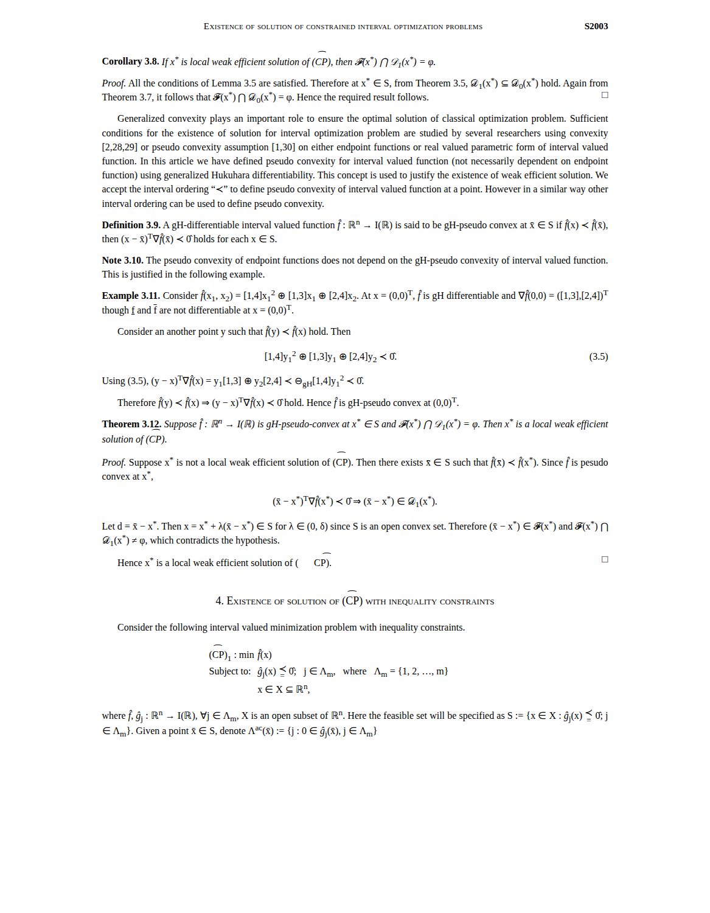Existence of solution of constrained interval optimization problems S2003
Corollary 3.8. If x* is local weak efficient solution of (CP), then 𝓕(x*) ⋂ 𝒟1(x*) = φ.
Proof. All the conditions of Lemma 3.5 are satisfied. Therefore at x* ∈ S, from Theorem 3.5, 𝒟1(x*) ⊆ 𝒟0(x*) hold. Again from Theorem 3.7, it follows that 𝓕(x*) ⋂ 𝒟0(x*) = φ. Hence the required result follows. □
Generalized convexity plays an important role to ensure the optimal solution of classical optimization problem. Sufficient conditions for the existence of solution for interval optimization problem are studied by several researchers using convexity [2,28,29] or pseudo convexity assumption [1,30] on either endpoint functions or real valued parametric form of interval valued function. In this article we have defined pseudo convexity for interval valued function (not necessarily dependent on endpoint function) using generalized Hukuhara differentiability. This concept is used to justify the existence of weak efficient solution. We accept the interval ordering “≺” to define pseudo convexity of interval valued function at a point. However in a similar way other interval ordering can be used to define pseudo convexity.
Definition 3.9. A gH-differentiable interval valued function f̂ : ℝn → I(ℝ) is said to be gH-pseudo convex at x̄ ∈ S if f̂(x) ≺ f̂(x̄), then (x − x̄)T∇f̂(x̄) ≺ 0̂ holds for each x ∈ S.
Note 3.10. The pseudo convexity of endpoint functions does not depend on the gH-pseudo convexity of interval valued function. This is justified in the following example.
Example 3.11. Consider f̂(x1, x2) = [1,4]x12 ⊕ [1,3]x1 ⊕ [2,4]x2. At x = (0,0)T, f̂ is gH differentiable and ∇f̂(0,0) = ([1,3],[2,4])T though f and f are not differentiable at x = (0,0)T.
Consider an another point y such that f̂(y) ≺ f̂(x) hold. Then
[1,4]y12 ⊕ [1,3]y1 ⊕ [2,4]y2 ≺ 0̂.
(3.5)
Using (3.5), (y − x)T∇f̂(x) = y1[1,3] ⊕ y2[2,4] ≺ ⊖gH[1,4]y12 ≺ 0̂.
Therefore f̂(y) ≺ f̂(x) ⇒ (y − x)T∇f̂(x) ≺ 0̂ hold. Hence f̂ is gH-pseudo convex at (0,0)T.
Theorem 3.12. Suppose f̂ : ℝn → I(ℝ) is gH-pseudo-convex at x* ∈ S and 𝓕(x*) ⋂ 𝒟1(x*) = φ. Then x* is a local weak efficient solution of (CP).
Proof. Suppose x* is not a local weak efficient solution of (CP). Then there exists x̄ ∈ S such that f̂(x̄) ≺ f̂(x*). Since f̂ is pesudo convex at x*,
(x̄ − x*)T∇f̂(x*) ≺ 0̂ ⇒ (x̄ − x*) ∈ 𝒟1(x*).
Let d = x̄ − x*. Then x = x* + λ(x̄ − x*) ∈ S for λ ∈ (0, δ) since S is an open convex set. Therefore (x̄ − x*) ∈ 𝓕(x*) and 𝓕(x*) ⋂ 𝒟1(x*) ≠ φ, which contradicts the hypothesis.
Hence x* is a local weak efficient solution of (CP). □
4. Existence of solution of (CP) with inequality constraints
Consider the following interval valued minimization problem with inequality constraints.
| ( CP ) 1 : min | f̂ (x) |
| Subject to: | ĝ j (x) ≺ = 0̂; j ∈ Λ m , where Λ m = {1, 2, …, m} |
| | x ∈ X ⊆ ℝ n , |
where f̂, ĝj : ℝn → I(ℝ), ∀j ∈ Λm, X is an open subset of ℝn. Here the feasible set will be specified as S := {x ∈ X : ĝj(x) ≺= 0̂; j ∈ Λm}. Given a point x̄ ∈ S, denote Λac(x̄) := {j : 0 ∈ ĝj(x̄), j ∈ Λm}